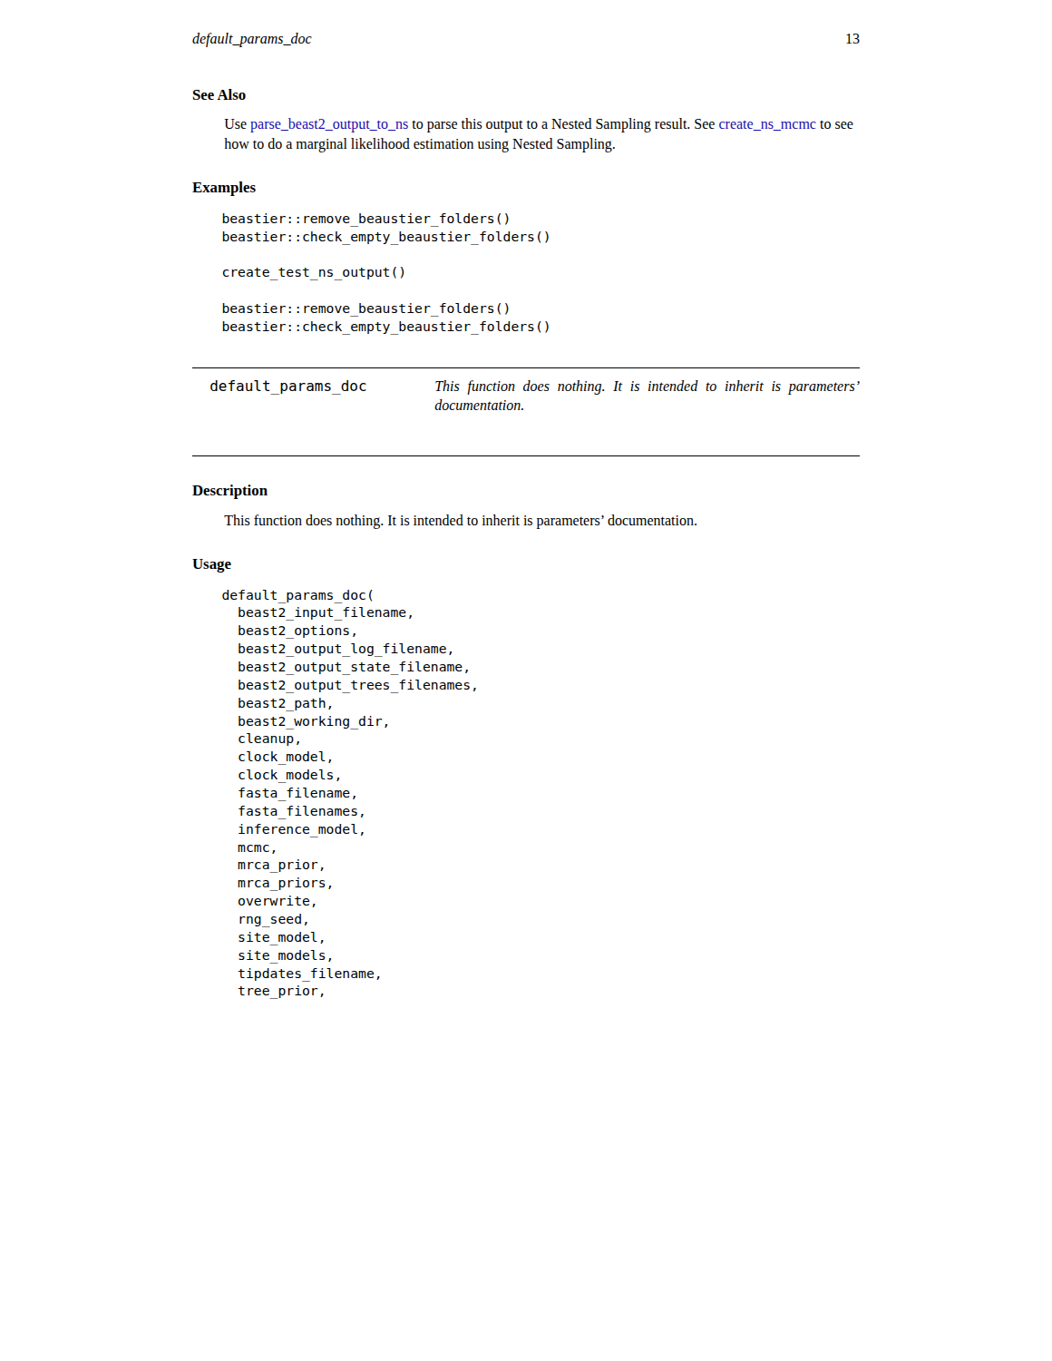default_params_doc 13
See Also
Use parse_beast2_output_to_ns to parse this output to a Nested Sampling result. See create_ns_mcmc to see how to do a marginal likelihood estimation using Nested Sampling.
Examples
beastier::remove_beaustier_folders()
beastier::check_empty_beaustier_folders()

create_test_ns_output()

beastier::remove_beaustier_folders()
beastier::check_empty_beaustier_folders()
| default_params_doc | This function does nothing. It is intended to inherit is parameters’ documentation. |
Description
This function does nothing. It is intended to inherit is parameters’ documentation.
Usage
default_params_doc(
  beast2_input_filename,
  beast2_options,
  beast2_output_log_filename,
  beast2_output_state_filename,
  beast2_output_trees_filenames,
  beast2_path,
  beast2_working_dir,
  cleanup,
  clock_model,
  clock_models,
  fasta_filename,
  fasta_filenames,
  inference_model,
  mcmc,
  mrca_prior,
  mrca_priors,
  overwrite,
  rng_seed,
  site_model,
  site_models,
  tipdates_filename,
  tree_prior,